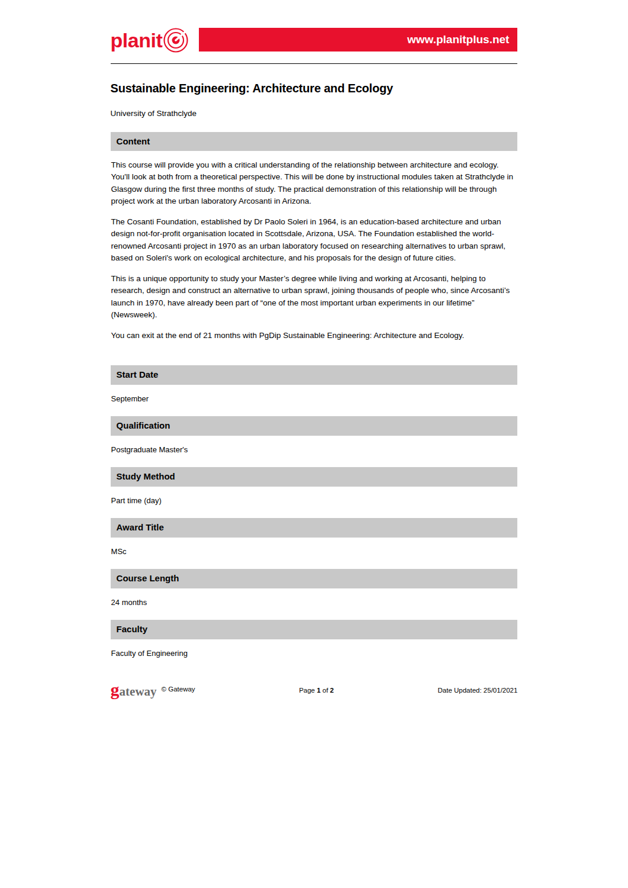planit
www.planitplus.net
Sustainable Engineering: Architecture and Ecology
University of Strathclyde
Content
This course will provide you with a critical understanding of the relationship between architecture and ecology. You'll look at both from a theoretical perspective. This will be done by instructional modules taken at Strathclyde in Glasgow during the first three months of study. The practical demonstration of this relationship will be through project work at the urban laboratory Arcosanti in Arizona.
The Cosanti Foundation, established by Dr Paolo Soleri in 1964, is an education-based architecture and urban design not-for-profit organisation located in Scottsdale, Arizona, USA. The Foundation established the world-renowned Arcosanti project in 1970 as an urban laboratory focused on researching alternatives to urban sprawl, based on Soleri's work on ecological architecture, and his proposals for the design of future cities.
This is a unique opportunity to study your Master’s degree while living and working at Arcosanti, helping to research, design and construct an alternative to urban sprawl, joining thousands of people who, since Arcosanti’s launch in 1970, have already been part of “one of the most important urban experiments in our lifetime” (Newsweek).
You can exit at the end of 21 months with PgDip Sustainable Engineering: Architecture and Ecology.
Start Date
September
Qualification
Postgraduate Master's
Study Method
Part time (day)
Award Title
MSc
Course Length
24 months
Faculty
Faculty of Engineering
gateway
© Gateway
Page 1 of 2
Date Updated: 25/01/2021